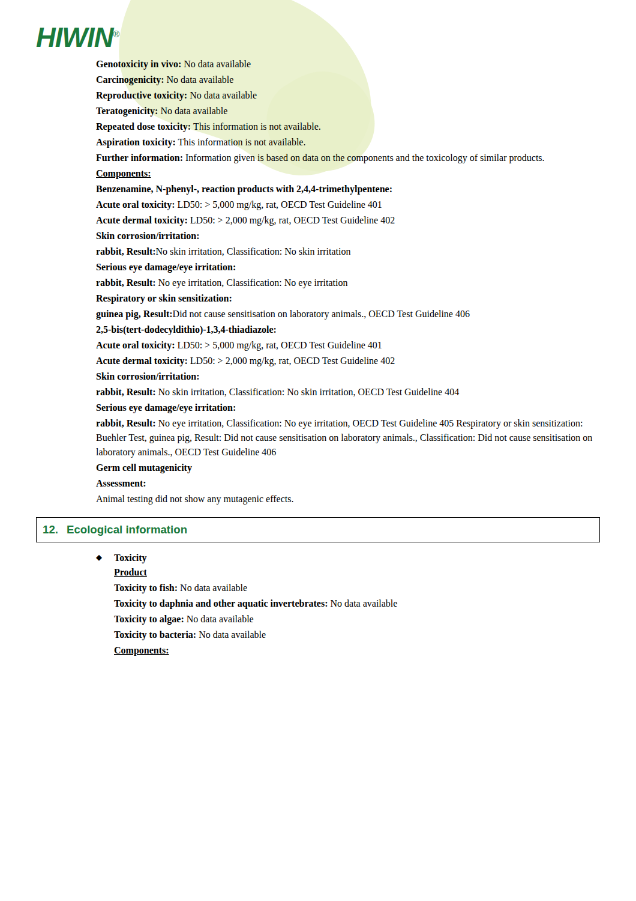HIWIN®
Genotoxicity in vivo: No data available
Carcinogenicity: No data available
Reproductive toxicity: No data available
Teratogenicity: No data available
Repeated dose toxicity: This information is not available.
Aspiration toxicity: This information is not available.
Further information: Information given is based on data on the components and the toxicology of similar products.
Components:
Benzenamine, N-phenyl-, reaction products with 2,4,4-trimethylpentene:
Acute oral toxicity: LD50: > 5,000 mg/kg, rat, OECD Test Guideline 401
Acute dermal toxicity: LD50: > 2,000 mg/kg, rat, OECD Test Guideline 402
Skin corrosion/irritation:
rabbit, Result: No skin irritation, Classification: No skin irritation
Serious eye damage/eye irritation:
rabbit, Result: No eye irritation, Classification: No eye irritation
Respiratory or skin sensitization:
guinea pig, Result: Did not cause sensitisation on laboratory animals., OECD Test Guideline 406
2,5-bis(tert-dodecyldithio)-1,3,4-thiadiazole:
Acute oral toxicity: LD50: > 5,000 mg/kg, rat, OECD Test Guideline 401
Acute dermal toxicity: LD50: > 2,000 mg/kg, rat, OECD Test Guideline 402
Skin corrosion/irritation:
rabbit, Result: No skin irritation, Classification: No skin irritation, OECD Test Guideline 404
Serious eye damage/eye irritation:
rabbit, Result: No eye irritation, Classification: No eye irritation, OECD Test Guideline 405 Respiratory or skin sensitization: Buehler Test, guinea pig, Result: Did not cause sensitisation on laboratory animals., Classification: Did not cause sensitisation on laboratory animals., OECD Test Guideline 406
Germ cell mutagenicity
Assessment:
Animal testing did not show any mutagenic effects.
12. Ecological information
◆
Toxicity
Product
Toxicity to fish: No data available
Toxicity to daphnia and other aquatic invertebrates: No data available
Toxicity to algae: No data available
Toxicity to bacteria: No data available
Components: